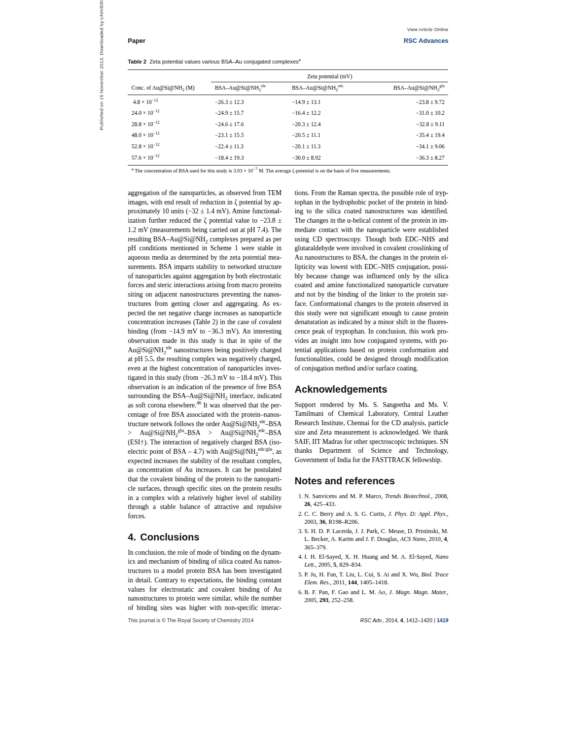Published on 15 November 2013. Downloaded by UNIVERSITY OF BRIGHTON on 17/07/2014 14:10:21.
View Article Online
Paper
RSC Advances
Table 2 Zeta potential values various BSA–Au conjugated complexesa
| | Zeta potential (mV) |
| --- | --- |
| Conc. of Au@Si@NH 2 (M) | BSA–Au@Si@NH 2 ele | BSA–Au@Si@NH 2 edc | BSA–Au@Si@NH 2 glu |
| 4.8 × 10 −12 | −26.3 ± 12.3 | −14.9 ± 13.1 | −23.8 ± 9.72 |
| 24.0 × 10 −12 | −24.9 ± 15.7 | −16.4 ± 12.2 | −31.0 ± 10.2 |
| 28.8 × 10 −12 | −24.6 ± 17.6 | −20.3 ± 12.4 | −32.8 ± 9.11 |
| 48.0 × 10 −12 | −23.1 ± 15.5 | −20.5 ± 11.1 | −35.4 ± 19.4 |
| 52.8 × 10 −12 | −22.4 ± 11.3 | −20.1 ± 11.3 | −34.1 ± 9.06 |
| 57.6 × 10 −12 | −18.4 ± 19.3 | −30.0 ± 8.92 | −36.3 ± 8.27 |
| a The concentration of BSA used for this study is 3.03 × 10 −7 M. The average ζ-potential is on the basis of five measurements. |
aggregation of the nanoparticles, as observed from TEM images, with end result of reduction in ζ potential by approximately 10 units (−32 ± 1.4 mV). Amine functionalization further reduced the ζ potential value to −23.8 ± 1.2 mV (measurements being carried out at pH 7.4). The resulting BSA–Au@Si@NH2 complexes prepared as per pH conditions mentioned in Scheme 1 were stable in aqueous media as determined by the zeta potential measurements. BSA imparts stability to networked structure of nanoparticles against aggregation by both electrostatic forces and steric interactions arising from macro proteins siting on adjacent nanostructures preventing the nanostructures from getting closer and aggregating. As expected the net negative charge increases as nanoparticle concentration increases (Table 2) in the case of covalent binding (from −14.9 mV to −36.3 mV). An interesting observation made in this study is that in spite of the Au@Si@NH2ele nanostructures being positively charged at pH 5.5, the resulting complex was negatively charged, even at the highest concentration of nanoparticles investigated in this study (from −26.3 mV to −18.4 mV). This observation is an indication of the presence of free BSA surrounding the BSA–Au@Si@NH2 interface, indicated as soft corona elsewhere.46 It was observed that the percentage of free BSA associated with the protein–nanostructure network follows the order Au@Si@NH2ele–BSA > Au@Si@NH2glu–BSA > Au@Si@NH2edc–BSA (ESI†). The interaction of negatively charged BSA (isoelectric point of BSA – 4.7) with Au@Si@NH2edc/glu, as expected increases the stability of the resultant complex, as concentration of Au increases. It can be postulated that the covalent binding of the protein to the nanoparticle surfaces, through specific sites on the protein results in a complex with a relatively higher level of stability through a stable balance of attractive and repulsive forces.
4. Conclusions
In conclusion, the role of mode of binding on the dynamics and mechanism of binding of silica coated Au nanostructures to a model protein BSA has been investigated in detail. Contrary to expectations, the binding constant values for electrostatic and covalent binding of Au nanostructures to protein were similar, while the number of binding sites was higher with non-specific interactions. From the Raman spectra, the possible role of tryptophan in the hydrophobic pocket of the protein in binding to the silica coated nanostructures was identified. The changes in the α-helical content of the protein in immediate contact with the nanoparticle were established using CD spectroscopy. Though both EDC–NHS and glutaraldehyde were involved in covalent crosslinking of Au nanostructures to BSA, the changes in the protein ellipticity was lowest with EDC–NHS conjugation, possibly because change was influenced only by the silica coated and amine functionalized nanoparticle curvature and not by the binding of the linker to the protein surface. Conformational changes to the protein observed in this study were not significant enough to cause protein denaturation as indicated by a minor shift in the fluorescence peak of tryptophan. In conclusion, this work provides an insight into how conjugated systems, with potential applications based on protein conformation and functionalities, could be designed through modification of conjugation method and/or surface coating.
Acknowledgements
Support rendered by Ms. S. Sangeetha and Ms. V. Tamilmani of Chemical Laboratory, Central Leather Research Institute, Chennai for the CD analysis, particle size and Zeta measurement is acknowledged. We thank SAIF, IIT Madras for other spectroscopic techniques. SN thanks Department of Science and Technology, Government of India for the FASTTRACK fellowship.
Notes and references
N. Sanvicens and M. P. Marco, Trends Biotechnol., 2008, 26, 425–433.
C. C. Berry and A. S. G. Curtis, J. Phys. D: Appl. Phys., 2003, 36, R198–R206.
S. H. D. P. Lacerda, J. J. Park, C. Meuse, D. Pristinski, M. L. Becker, A. Karim and J. F. Douglas, ACS Nano, 2010, 4, 365–379.
I. H. El-Sayed, X. H. Huang and M. A. El-Sayed, Nano Lett., 2005, 5, 829–834.
P. Ju, H. Fan, T. Liu, L. Cui, S. Ai and X. Wu, Biol. Trace Elem. Res., 2011, 144, 1405–1418.
B. F. Pan, F. Gao and L. M. Ao, J. Magn. Magn. Mater., 2005, 293, 252–258.
This journal is © The Royal Society of Chemistry 2014
RSC Adv., 2014, 4, 1412–1420 | 1419